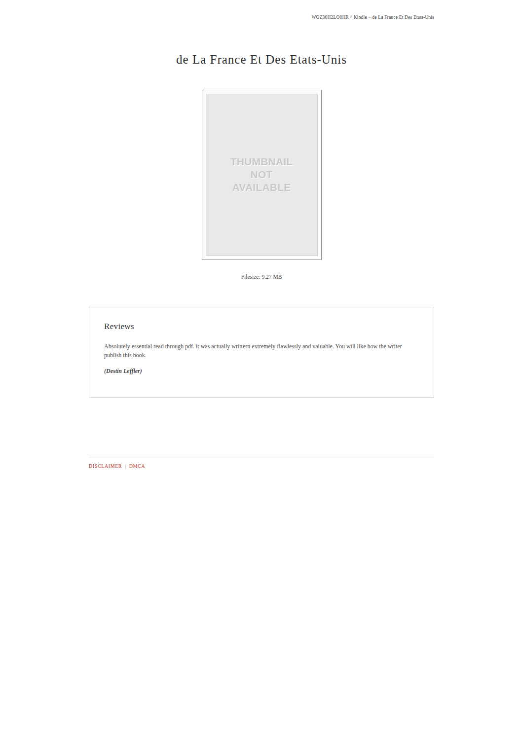WOZ30H2LO8HR ^ Kindle ~ de La France Et Des Etats-Unis
de La France Et Des Etats-Unis
THUMBNAIL
NOT
AVAILABLE
Filesize: 9.27 MB
Reviews
Absolutely essential read through pdf. it was actually writtern extremely flawlessly and valuable. You will like how the writer publish this book.
(Destin Leffler)
DISCLAIMER|DMCA